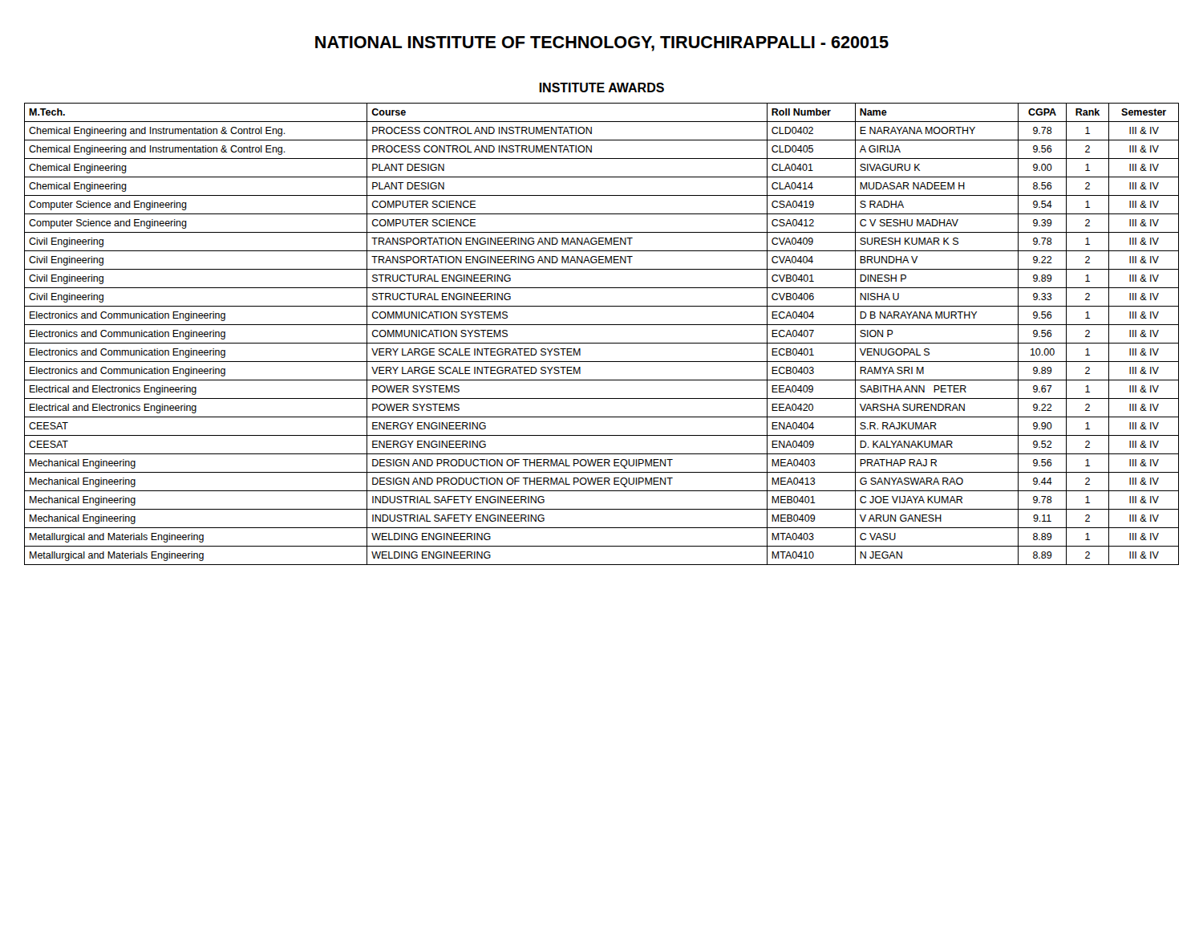NATIONAL INSTITUTE OF TECHNOLOGY, TIRUCHIRAPPALLI - 620015
INSTITUTE AWARDS
| M.Tech. | Course | Roll Number | Name | CGPA | Rank | Semester |
| --- | --- | --- | --- | --- | --- | --- |
| Chemical Engineering and Instrumentation & Control Eng. | PROCESS CONTROL AND INSTRUMENTATION | CLD0402 | E NARAYANA MOORTHY | 9.78 | 1 | III & IV |
| Chemical Engineering and Instrumentation & Control Eng. | PROCESS CONTROL AND INSTRUMENTATION | CLD0405 | A GIRIJA | 9.56 | 2 | III & IV |
| Chemical Engineering | PLANT DESIGN | CLA0401 | SIVAGURU K | 9.00 | 1 | III & IV |
| Chemical Engineering | PLANT DESIGN | CLA0414 | MUDASAR NADEEM H | 8.56 | 2 | III & IV |
| Computer Science and Engineering | COMPUTER SCIENCE | CSA0419 | S RADHA | 9.54 | 1 | III & IV |
| Computer Science and Engineering | COMPUTER SCIENCE | CSA0412 | C V SESHU MADHAV | 9.39 | 2 | III & IV |
| Civil Engineering | TRANSPORTATION ENGINEERING AND MANAGEMENT | CVA0409 | SURESH KUMAR K S | 9.78 | 1 | III & IV |
| Civil Engineering | TRANSPORTATION ENGINEERING AND MANAGEMENT | CVA0404 | BRUNDHA V | 9.22 | 2 | III & IV |
| Civil Engineering | STRUCTURAL ENGINEERING | CVB0401 | DINESH P | 9.89 | 1 | III & IV |
| Civil Engineering | STRUCTURAL ENGINEERING | CVB0406 | NISHA U | 9.33 | 2 | III & IV |
| Electronics and Communication Engineering | COMMUNICATION SYSTEMS | ECA0404 | D B NARAYANA MURTHY | 9.56 | 1 | III & IV |
| Electronics and Communication Engineering | COMMUNICATION SYSTEMS | ECA0407 | SION P | 9.56 | 2 | III & IV |
| Electronics and Communication Engineering | VERY LARGE SCALE INTEGRATED SYSTEM | ECB0401 | VENUGOPAL S | 10.00 | 1 | III & IV |
| Electronics and Communication Engineering | VERY LARGE SCALE INTEGRATED SYSTEM | ECB0403 | RAMYA SRI M | 9.89 | 2 | III & IV |
| Electrical and Electronics Engineering | POWER SYSTEMS | EEA0409 | SABITHA ANN PETER | 9.67 | 1 | III & IV |
| Electrical and Electronics Engineering | POWER SYSTEMS | EEA0420 | VARSHA SURENDRAN | 9.22 | 2 | III & IV |
| CEESAT | ENERGY ENGINEERING | ENA0404 | S.R. RAJKUMAR | 9.90 | 1 | III & IV |
| CEESAT | ENERGY ENGINEERING | ENA0409 | D. KALYANAKUMAR | 9.52 | 2 | III & IV |
| Mechanical Engineering | DESIGN AND PRODUCTION OF THERMAL POWER EQUIPMENT | MEA0403 | PRATHAP RAJ R | 9.56 | 1 | III & IV |
| Mechanical Engineering | DESIGN AND PRODUCTION OF THERMAL POWER EQUIPMENT | MEA0413 | G SANYASWARA RAO | 9.44 | 2 | III & IV |
| Mechanical Engineering | INDUSTRIAL SAFETY ENGINEERING | MEB0401 | C JOE VIJAYA KUMAR | 9.78 | 1 | III & IV |
| Mechanical Engineering | INDUSTRIAL SAFETY ENGINEERING | MEB0409 | V ARUN GANESH | 9.11 | 2 | III & IV |
| Metallurgical and Materials Engineering | WELDING ENGINEERING | MTA0403 | C VASU | 8.89 | 1 | III & IV |
| Metallurgical and Materials Engineering | WELDING ENGINEERING | MTA0410 | N JEGAN | 8.89 | 2 | III & IV |